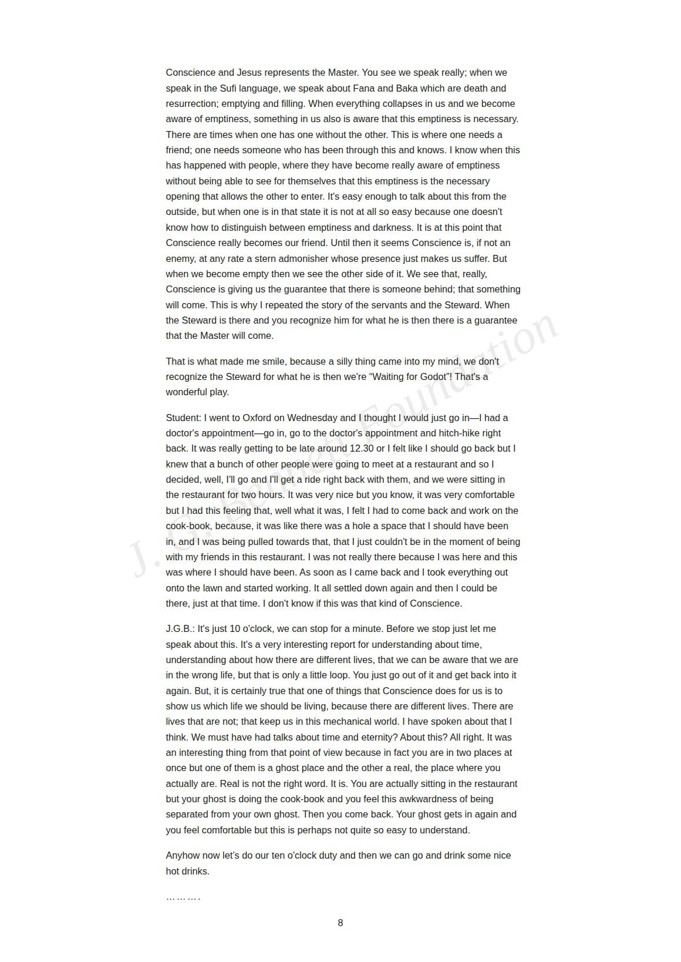J. G. Bennett Foundation
Conscience and Jesus represents the Master. You see we speak really; when we speak in the Sufi language, we speak about Fana and Baka which are death and resurrection; emptying and filling. When everything collapses in us and we become aware of emptiness, something in us also is aware that this emptiness is necessary. There are times when one has one without the other. This is where one needs a friend; one needs someone who has been through this and knows. I know when this has happened with people, where they have become really aware of emptiness without being able to see for themselves that this emptiness is the necessary opening that allows the other to enter. It's easy enough to talk about this from the outside, but when one is in that state it is not at all so easy because one doesn't know how to distinguish between emptiness and darkness. It is at this point that Conscience really becomes our friend. Until then it seems Conscience is, if not an enemy, at any rate a stern admonisher whose presence just makes us suffer. But when we become empty then we see the other side of it. We see that, really, Conscience is giving us the guarantee that there is someone behind; that something will come. This is why I repeated the story of the servants and the Steward. When the Steward is there and you recognize him for what he is then there is a guarantee that the Master will come.
That is what made me smile, because a silly thing came into my mind, we don't recognize the Steward for what he is then we're “Waiting for Godot”! That's a wonderful play.
Student: I went to Oxford on Wednesday and I thought I would just go in—I had a doctor's appointment—go in, go to the doctor's appointment and hitch-hike right back. It was really getting to be late around 12.30 or I felt like I should go back but I knew that a bunch of other people were going to meet at a restaurant and so I decided, well, I'll go and I'll get a ride right back with them, and we were sitting in the restaurant for two hours. It was very nice but you know, it was very comfortable but I had this feeling that, well what it was, I felt I had to come back and work on the cook-book, because, it was like there was a hole a space that I should have been in, and I was being pulled towards that, that I just couldn't be in the moment of being with my friends in this restaurant. I was not really there because I was here and this was where I should have been. As soon as I came back and I took everything out onto the lawn and started working. It all settled down again and then I could be there, just at that time. I don't know if this was that kind of Conscience.
J.G.B.: It's just 10 o'clock, we can stop for a minute. Before we stop just let me speak about this. It's a very interesting report for understanding about time, understanding about how there are different lives, that we can be aware that we are in the wrong life, but that is only a little loop. You just go out of it and get back into it again. But, it is certainly true that one of things that Conscience does for us is to show us which life we should be living, because there are different lives. There are lives that are not; that keep us in this mechanical world. I have spoken about that I think. We must have had talks about time and eternity? About this? All right. It was an interesting thing from that point of view because in fact you are in two places at once but one of them is a ghost place and the other a real, the place where you actually are. Real is not the right word. It is. You are actually sitting in the restaurant but your ghost is doing the cook-book and you feel this awkwardness of being separated from your own ghost. Then you come back. Your ghost gets in again and you feel comfortable but this is perhaps not quite so easy to understand.
Anyhow now let’s do our ten o'clock duty and then we can go and drink some nice hot drinks.
……….
8